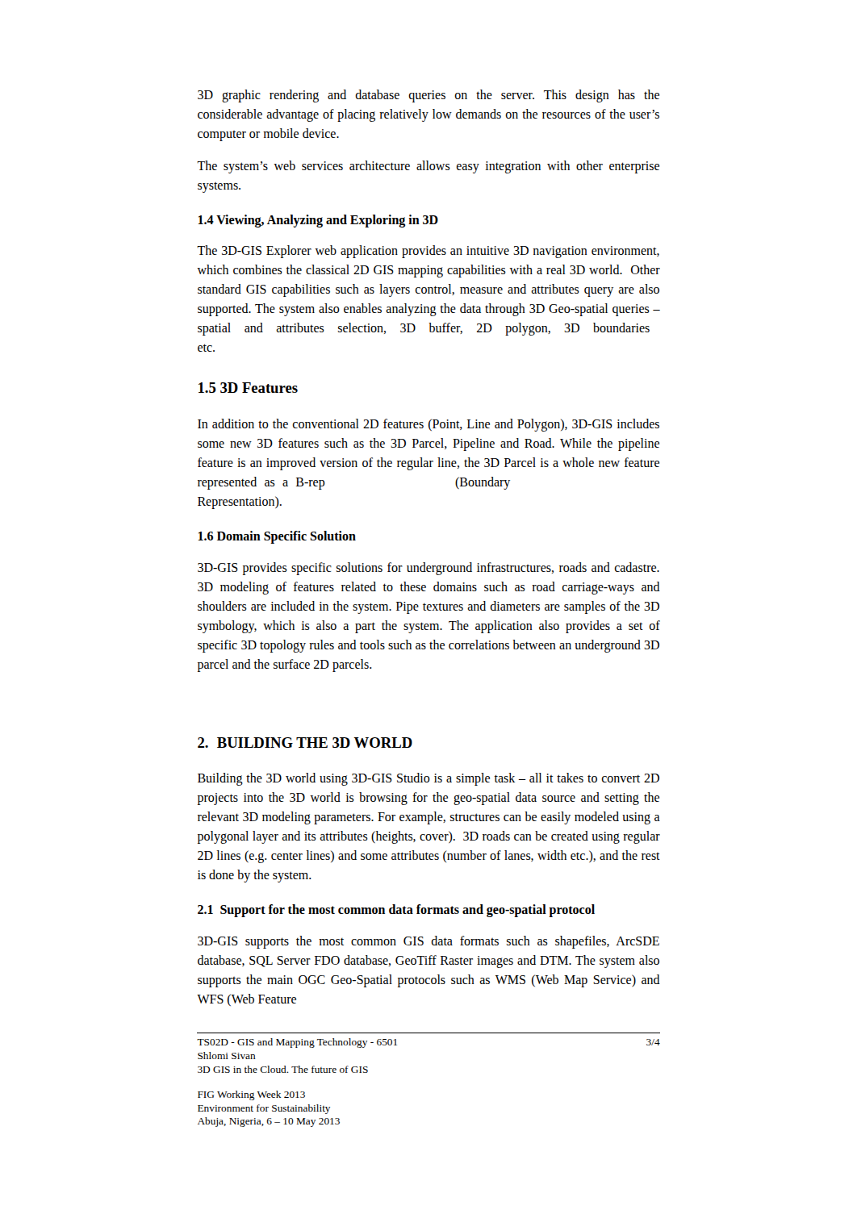3D graphic rendering and database queries on the server. This design has the considerable advantage of placing relatively low demands on the resources of the user’s computer or mobile device.
The system’s web services architecture allows easy integration with other enterprise systems.
1.4 Viewing, Analyzing and Exploring in 3D
The 3D-GIS Explorer web application provides an intuitive 3D navigation environment, which combines the classical 2D GIS mapping capabilities with a real 3D world. Other standard GIS capabilities such as layers control, measure and attributes query are also supported. The system also enables analyzing the data through 3D Geo-spatial queries – spatial and attributes selection, 3D buffer, 2D polygon, 3D boundaries etc.
1.5 3D Features
In addition to the conventional 2D features (Point, Line and Polygon), 3D-GIS includes some new 3D features such as the 3D Parcel, Pipeline and Road. While the pipeline feature is an improved version of the regular line, the 3D Parcel is a whole new feature represented as a B-rep (Boundary Representation).
1.6 Domain Specific Solution
3D-GIS provides specific solutions for underground infrastructures, roads and cadastre. 3D modeling of features related to these domains such as road carriage-ways and shoulders are included in the system. Pipe textures and diameters are samples of the 3D symbology, which is also a part the system. The application also provides a set of specific 3D topology rules and tools such as the correlations between an underground 3D parcel and the surface 2D parcels.
2. BUILDING THE 3D WORLD
Building the 3D world using 3D-GIS Studio is a simple task – all it takes to convert 2D projects into the 3D world is browsing for the geo-spatial data source and setting the relevant 3D modeling parameters. For example, structures can be easily modeled using a polygonal layer and its attributes (heights, cover). 3D roads can be created using regular 2D lines (e.g. center lines) and some attributes (number of lanes, width etc.), and the rest is done by the system.
2.1 Support for the most common data formats and geo-spatial protocol
3D-GIS supports the most common GIS data formats such as shapefiles, ArcSDE database, SQL Server FDO database, GeoTiff Raster images and DTM. The system also supports the main OGC Geo-Spatial protocols such as WMS (Web Map Service) and WFS (Web Feature
3/4
TS02D - GIS and Mapping Technology - 6501
Shlomi Sivan
3D GIS in the Cloud. The future of GIS
FIG Working Week 2013
Environment for Sustainability
Abuja, Nigeria, 6 – 10 May 2013